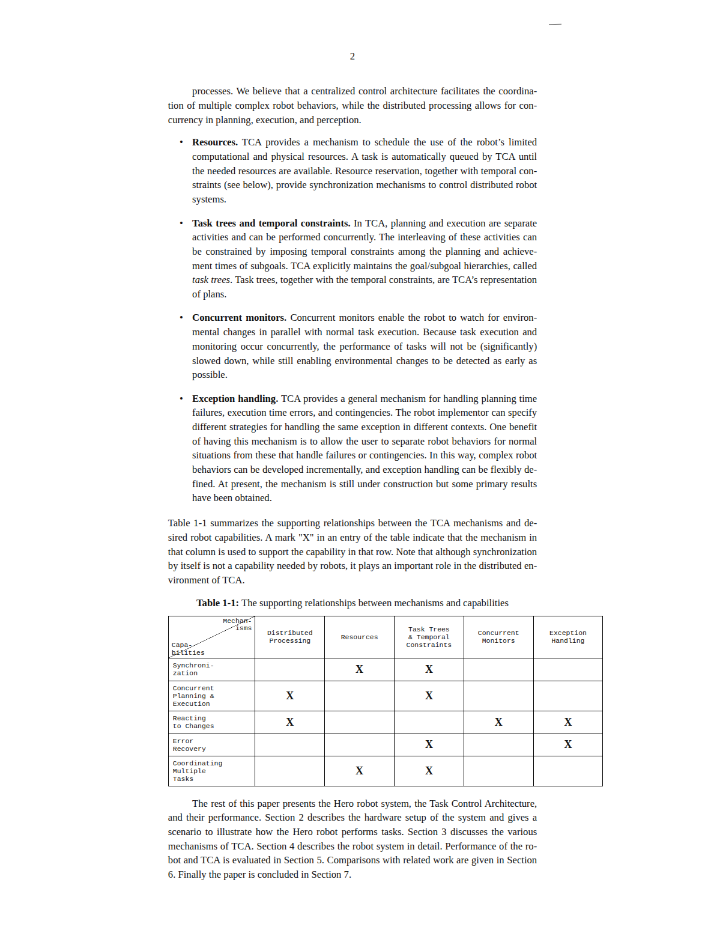2
processes. We believe that a centralized control architecture facilitates the coordination of multiple complex robot behaviors, while the distributed processing allows for concurrency in planning, execution, and perception.
Resources. TCA provides a mechanism to schedule the use of the robot’s limited computational and physical resources. A task is automatically queued by TCA until the needed resources are available. Resource reservation, together with temporal constraints (see below), provide synchronization mechanisms to control distributed robot systems.
Task trees and temporal constraints. In TCA, planning and execution are separate activities and can be performed concurrently. The interleaving of these activities can be constrained by imposing temporal constraints among the planning and achievement times of subgoals. TCA explicitly maintains the goal/subgoal hierarchies, called task trees. Task trees, together with the temporal constraints, are TCA’s representation of plans.
Concurrent monitors. Concurrent monitors enable the robot to watch for environmental changes in parallel with normal task execution. Because task execution and monitoring occur concurrently, the performance of tasks will not be (significantly) slowed down, while still enabling environmental changes to be detected as early as possible.
Exception handling. TCA provides a general mechanism for handling planning time failures, execution time errors, and contingencies. The robot implementor can specify different strategies for handling the same exception in different contexts. One benefit of having this mechanism is to allow the user to separate robot behaviors for normal situations from these that handle failures or contingencies. In this way, complex robot behaviors can be developed incrementally, and exception handling can be flexibly defined. At present, the mechanism is still under construction but some primary results have been obtained.
Table 1-1 summarizes the supporting relationships between the TCA mechanisms and desired robot capabilities. A mark "X" in an entry of the table indicate that the mechanism in that column is used to support the capability in that row. Note that although synchronization by itself is not a capability needed by robots, it plays an important role in the distributed environment of TCA.
Table 1-1: The supporting relationships between mechanisms and capabilities
| Mechan- isms Capa- bilities | Distributed Processing | Resources | Task Trees & Temporal Constraints | Concurrent Monitors | Exception Handling |
| --- | --- | --- | --- | --- | --- |
| Synchroni- zation | | X | X | | |
| Concurrent Planning & Execution | X | | X | | |
| Reacting to Changes | X | | | X | X |
| Error Recovery | | | X | | X |
| Coordinating Multiple Tasks | | X | X | | |
The rest of this paper presents the Hero robot system, the Task Control Architecture, and their performance. Section 2 describes the hardware setup of the system and gives a scenario to illustrate how the Hero robot performs tasks. Section 3 discusses the various mechanisms of TCA. Section 4 describes the robot system in detail. Performance of the robot and TCA is evaluated in Section 5. Comparisons with related work are given in Section 6. Finally the paper is concluded in Section 7.